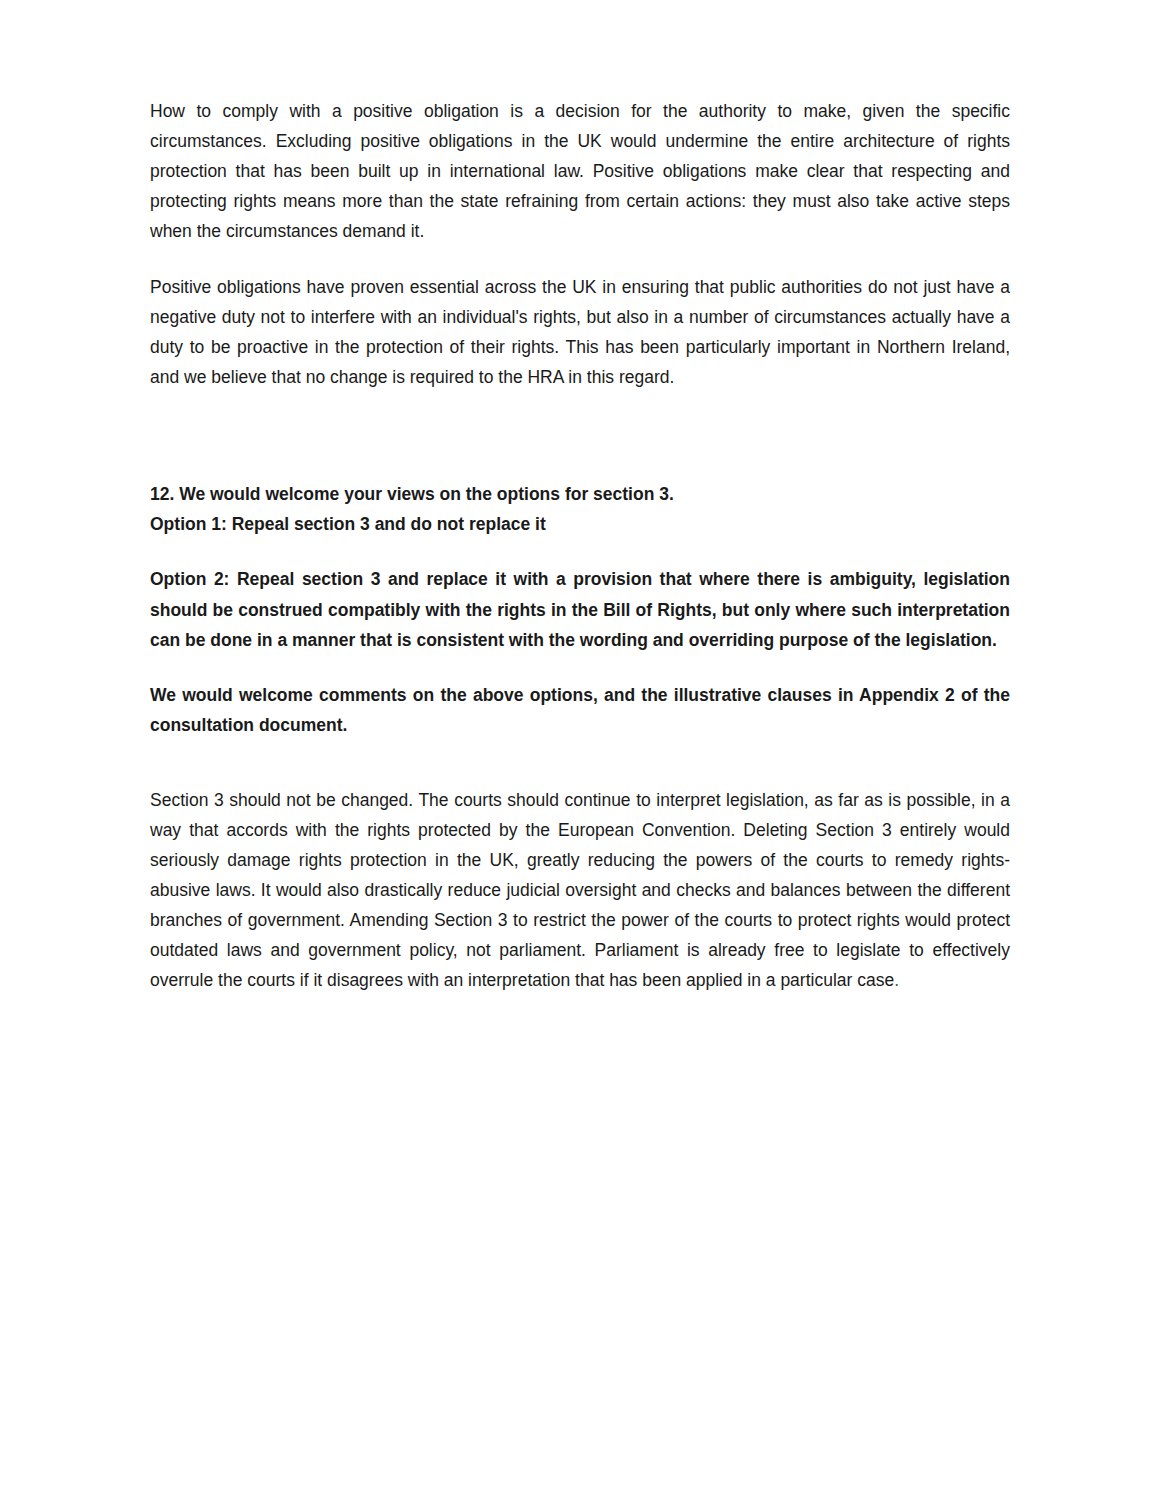How to comply with a positive obligation is a decision for the authority to make, given the specific circumstances. Excluding positive obligations in the UK would undermine the entire architecture of rights protection that has been built up in international law. Positive obligations make clear that respecting and protecting rights means more than the state refraining from certain actions: they must also take active steps when the circumstances demand it.
Positive obligations have proven essential across the UK in ensuring that public authorities do not just have a negative duty not to interfere with an individual's rights, but also in a number of circumstances actually have a duty to be proactive in the protection of their rights. This has been particularly important in Northern Ireland, and we believe that no change is required to the HRA in this regard.
12. We would welcome your views on the options for section 3.
Option 1: Repeal section 3 and do not replace it
Option 2: Repeal section 3 and replace it with a provision that where there is ambiguity, legislation should be construed compatibly with the rights in the Bill of Rights, but only where such interpretation can be done in a manner that is consistent with the wording and overriding purpose of the legislation.
We would welcome comments on the above options, and the illustrative clauses in Appendix 2 of the consultation document.
Section 3 should not be changed. The courts should continue to interpret legislation, as far as is possible, in a way that accords with the rights protected by the European Convention. Deleting Section 3 entirely would seriously damage rights protection in the UK, greatly reducing the powers of the courts to remedy rights-abusive laws. It would also drastically reduce judicial oversight and checks and balances between the different branches of government. Amending Section 3 to restrict the power of the courts to protect rights would protect outdated laws and government policy, not parliament. Parliament is already free to legislate to effectively overrule the courts if it disagrees with an interpretation that has been applied in a particular case.